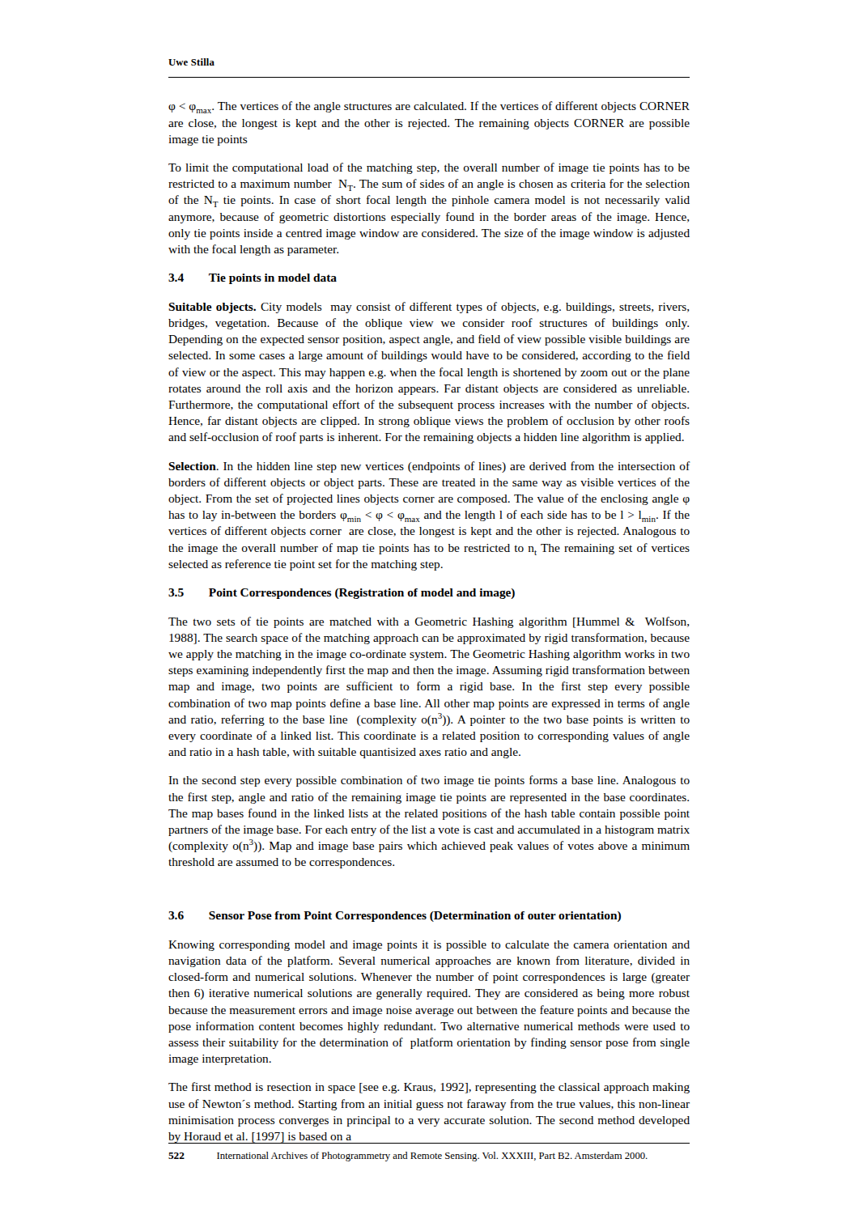Uwe Stilla
φ < φmax. The vertices of the angle structures are calculated. If the vertices of different objects CORNER are close, the longest is kept and the other is rejected. The remaining objects CORNER are possible image tie points
To limit the computational load of the matching step, the overall number of image tie points has to be restricted to a maximum number NT. The sum of sides of an angle is chosen as criteria for the selection of the NT tie points. In case of short focal length the pinhole camera model is not necessarily valid anymore, because of geometric distortions especially found in the border areas of the image. Hence, only tie points inside a centred image window are considered. The size of the image window is adjusted with the focal length as parameter.
3.4 Tie points in model data
Suitable objects. City models may consist of different types of objects, e.g. buildings, streets, rivers, bridges, vegetation. Because of the oblique view we consider roof structures of buildings only. Depending on the expected sensor position, aspect angle, and field of view possible visible buildings are selected. In some cases a large amount of buildings would have to be considered, according to the field of view or the aspect. This may happen e.g. when the focal length is shortened by zoom out or the plane rotates around the roll axis and the horizon appears. Far distant objects are considered as unreliable. Furthermore, the computational effort of the subsequent process increases with the number of objects. Hence, far distant objects are clipped. In strong oblique views the problem of occlusion by other roofs and self-occlusion of roof parts is inherent. For the remaining objects a hidden line algorithm is applied.
Selection. In the hidden line step new vertices (endpoints of lines) are derived from the intersection of borders of different objects or object parts. These are treated in the same way as visible vertices of the object. From the set of projected lines objects corner are composed. The value of the enclosing angle φ has to lay in-between the borders φmin < φ < φmax and the length l of each side has to be l > lmin. If the vertices of different objects corner are close, the longest is kept and the other is rejected. Analogous to the image the overall number of map tie points has to be restricted to nt The remaining set of vertices selected as reference tie point set for the matching step.
3.5 Point Correspondences (Registration of model and image)
The two sets of tie points are matched with a Geometric Hashing algorithm [Hummel & Wolfson, 1988]. The search space of the matching approach can be approximated by rigid transformation, because we apply the matching in the image co-ordinate system. The Geometric Hashing algorithm works in two steps examining independently first the map and then the image. Assuming rigid transformation between map and image, two points are sufficient to form a rigid base. In the first step every possible combination of two map points define a base line. All other map points are expressed in terms of angle and ratio, referring to the base line (complexity o(n3)). A pointer to the two base points is written to every coordinate of a linked list. This coordinate is a related position to corresponding values of angle and ratio in a hash table, with suitable quantisized axes ratio and angle.
In the second step every possible combination of two image tie points forms a base line. Analogous to the first step, angle and ratio of the remaining image tie points are represented in the base coordinates. The map bases found in the linked lists at the related positions of the hash table contain possible point partners of the image base. For each entry of the list a vote is cast and accumulated in a histogram matrix (complexity o(n3)). Map and image base pairs which achieved peak values of votes above a minimum threshold are assumed to be correspondences.
3.6 Sensor Pose from Point Correspondences (Determination of outer orientation)
Knowing corresponding model and image points it is possible to calculate the camera orientation and navigation data of the platform. Several numerical approaches are known from literature, divided in closed-form and numerical solutions. Whenever the number of point correspondences is large (greater then 6) iterative numerical solutions are generally required. They are considered as being more robust because the measurement errors and image noise average out between the feature points and because the pose information content becomes highly redundant. Two alternative numerical methods were used to assess their suitability for the determination of platform orientation by finding sensor pose from single image interpretation.
The first method is resection in space [see e.g. Kraus, 1992], representing the classical approach making use of Newton´s method. Starting from an initial guess not faraway from the true values, this non-linear minimisation process converges in principal to a very accurate solution. The second method developed by Horaud et al. [1997] is based on a
522
International Archives of Photogrammetry and Remote Sensing. Vol. XXXIII, Part B2. Amsterdam 2000.